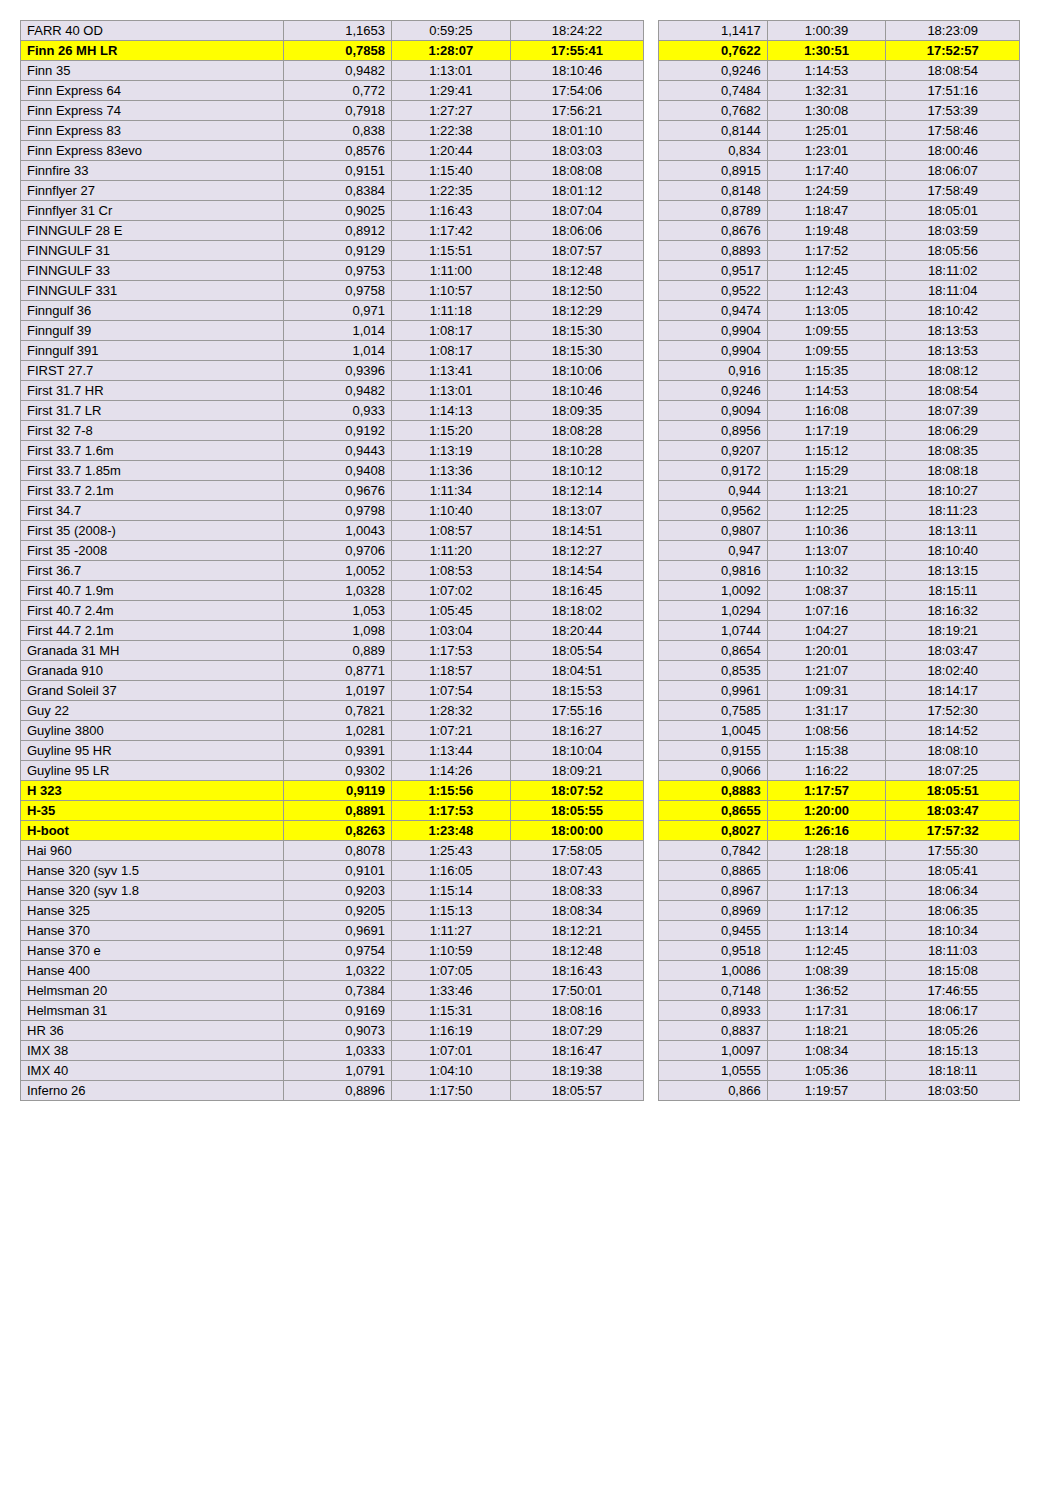| FARR 40 OD | 1,1653 | 0:59:25 | 18:24:22 | | 1,1417 | 1:00:39 | 18:23:09 |
| Finn 26 MH LR | 0,7858 | 1:28:07 | 17:55:41 | | 0,7622 | 1:30:51 | 17:52:57 |
| Finn 35 | 0,9482 | 1:13:01 | 18:10:46 | | 0,9246 | 1:14:53 | 18:08:54 |
| Finn Express 64 | 0,772 | 1:29:41 | 17:54:06 | | 0,7484 | 1:32:31 | 17:51:16 |
| Finn Express 74 | 0,7918 | 1:27:27 | 17:56:21 | | 0,7682 | 1:30:08 | 17:53:39 |
| Finn Express 83 | 0,838 | 1:22:38 | 18:01:10 | | 0,8144 | 1:25:01 | 17:58:46 |
| Finn Express 83evo | 0,8576 | 1:20:44 | 18:03:03 | | 0,834 | 1:23:01 | 18:00:46 |
| Finnfire 33 | 0,9151 | 1:15:40 | 18:08:08 | | 0,8915 | 1:17:40 | 18:06:07 |
| Finnflyer 27 | 0,8384 | 1:22:35 | 18:01:12 | | 0,8148 | 1:24:59 | 17:58:49 |
| Finnflyer 31 Cr | 0,9025 | 1:16:43 | 18:07:04 | | 0,8789 | 1:18:47 | 18:05:01 |
| FINNGULF 28 E | 0,8912 | 1:17:42 | 18:06:06 | | 0,8676 | 1:19:48 | 18:03:59 |
| FINNGULF 31 | 0,9129 | 1:15:51 | 18:07:57 | | 0,8893 | 1:17:52 | 18:05:56 |
| FINNGULF 33 | 0,9753 | 1:11:00 | 18:12:48 | | 0,9517 | 1:12:45 | 18:11:02 |
| FINNGULF 331 | 0,9758 | 1:10:57 | 18:12:50 | | 0,9522 | 1:12:43 | 18:11:04 |
| Finngulf 36 | 0,971 | 1:11:18 | 18:12:29 | | 0,9474 | 1:13:05 | 18:10:42 |
| Finngulf 39 | 1,014 | 1:08:17 | 18:15:30 | | 0,9904 | 1:09:55 | 18:13:53 |
| Finngulf 391 | 1,014 | 1:08:17 | 18:15:30 | | 0,9904 | 1:09:55 | 18:13:53 |
| FIRST 27.7 | 0,9396 | 1:13:41 | 18:10:06 | | 0,916 | 1:15:35 | 18:08:12 |
| First 31.7 HR | 0,9482 | 1:13:01 | 18:10:46 | | 0,9246 | 1:14:53 | 18:08:54 |
| First 31.7 LR | 0,933 | 1:14:13 | 18:09:35 | | 0,9094 | 1:16:08 | 18:07:39 |
| First 32 7-8 | 0,9192 | 1:15:20 | 18:08:28 | | 0,8956 | 1:17:19 | 18:06:29 |
| First 33.7 1.6m | 0,9443 | 1:13:19 | 18:10:28 | | 0,9207 | 1:15:12 | 18:08:35 |
| First 33.7 1.85m | 0,9408 | 1:13:36 | 18:10:12 | | 0,9172 | 1:15:29 | 18:08:18 |
| First 33.7 2.1m | 0,9676 | 1:11:34 | 18:12:14 | | 0,944 | 1:13:21 | 18:10:27 |
| First 34.7 | 0,9798 | 1:10:40 | 18:13:07 | | 0,9562 | 1:12:25 | 18:11:23 |
| First 35 (2008-) | 1,0043 | 1:08:57 | 18:14:51 | | 0,9807 | 1:10:36 | 18:13:11 |
| First 35 -2008 | 0,9706 | 1:11:20 | 18:12:27 | | 0,947 | 1:13:07 | 18:10:40 |
| First 36.7 | 1,0052 | 1:08:53 | 18:14:54 | | 0,9816 | 1:10:32 | 18:13:15 |
| First 40.7 1.9m | 1,0328 | 1:07:02 | 18:16:45 | | 1,0092 | 1:08:37 | 18:15:11 |
| First 40.7 2.4m | 1,053 | 1:05:45 | 18:18:02 | | 1,0294 | 1:07:16 | 18:16:32 |
| First 44.7 2.1m | 1,098 | 1:03:04 | 18:20:44 | | 1,0744 | 1:04:27 | 18:19:21 |
| Granada 31 MH | 0,889 | 1:17:53 | 18:05:54 | | 0,8654 | 1:20:01 | 18:03:47 |
| Granada 910 | 0,8771 | 1:18:57 | 18:04:51 | | 0,8535 | 1:21:07 | 18:02:40 |
| Grand Soleil 37 | 1,0197 | 1:07:54 | 18:15:53 | | 0,9961 | 1:09:31 | 18:14:17 |
| Guy 22 | 0,7821 | 1:28:32 | 17:55:16 | | 0,7585 | 1:31:17 | 17:52:30 |
| Guyline 3800 | 1,0281 | 1:07:21 | 18:16:27 | | 1,0045 | 1:08:56 | 18:14:52 |
| Guyline 95 HR | 0,9391 | 1:13:44 | 18:10:04 | | 0,9155 | 1:15:38 | 18:08:10 |
| Guyline 95 LR | 0,9302 | 1:14:26 | 18:09:21 | | 0,9066 | 1:16:22 | 18:07:25 |
| H 323 | 0,9119 | 1:15:56 | 18:07:52 | | 0,8883 | 1:17:57 | 18:05:51 |
| H-35 | 0,8891 | 1:17:53 | 18:05:55 | | 0,8655 | 1:20:00 | 18:03:47 |
| H-boot | 0,8263 | 1:23:48 | 18:00:00 | | 0,8027 | 1:26:16 | 17:57:32 |
| Hai 960 | 0,8078 | 1:25:43 | 17:58:05 | | 0,7842 | 1:28:18 | 17:55:30 |
| Hanse 320 (syv 1.5 | 0,9101 | 1:16:05 | 18:07:43 | | 0,8865 | 1:18:06 | 18:05:41 |
| Hanse 320 (syv 1.8 | 0,9203 | 1:15:14 | 18:08:33 | | 0,8967 | 1:17:13 | 18:06:34 |
| Hanse 325 | 0,9205 | 1:15:13 | 18:08:34 | | 0,8969 | 1:17:12 | 18:06:35 |
| Hanse 370 | 0,9691 | 1:11:27 | 18:12:21 | | 0,9455 | 1:13:14 | 18:10:34 |
| Hanse 370 e | 0,9754 | 1:10:59 | 18:12:48 | | 0,9518 | 1:12:45 | 18:11:03 |
| Hanse 400 | 1,0322 | 1:07:05 | 18:16:43 | | 1,0086 | 1:08:39 | 18:15:08 |
| Helmsman 20 | 0,7384 | 1:33:46 | 17:50:01 | | 0,7148 | 1:36:52 | 17:46:55 |
| Helmsman 31 | 0,9169 | 1:15:31 | 18:08:16 | | 0,8933 | 1:17:31 | 18:06:17 |
| HR 36 | 0,9073 | 1:16:19 | 18:07:29 | | 0,8837 | 1:18:21 | 18:05:26 |
| IMX 38 | 1,0333 | 1:07:01 | 18:16:47 | | 1,0097 | 1:08:34 | 18:15:13 |
| IMX 40 | 1,0791 | 1:04:10 | 18:19:38 | | 1,0555 | 1:05:36 | 18:18:11 |
| Inferno 26 | 0,8896 | 1:17:50 | 18:05:57 | | 0,866 | 1:19:57 | 18:03:50 |